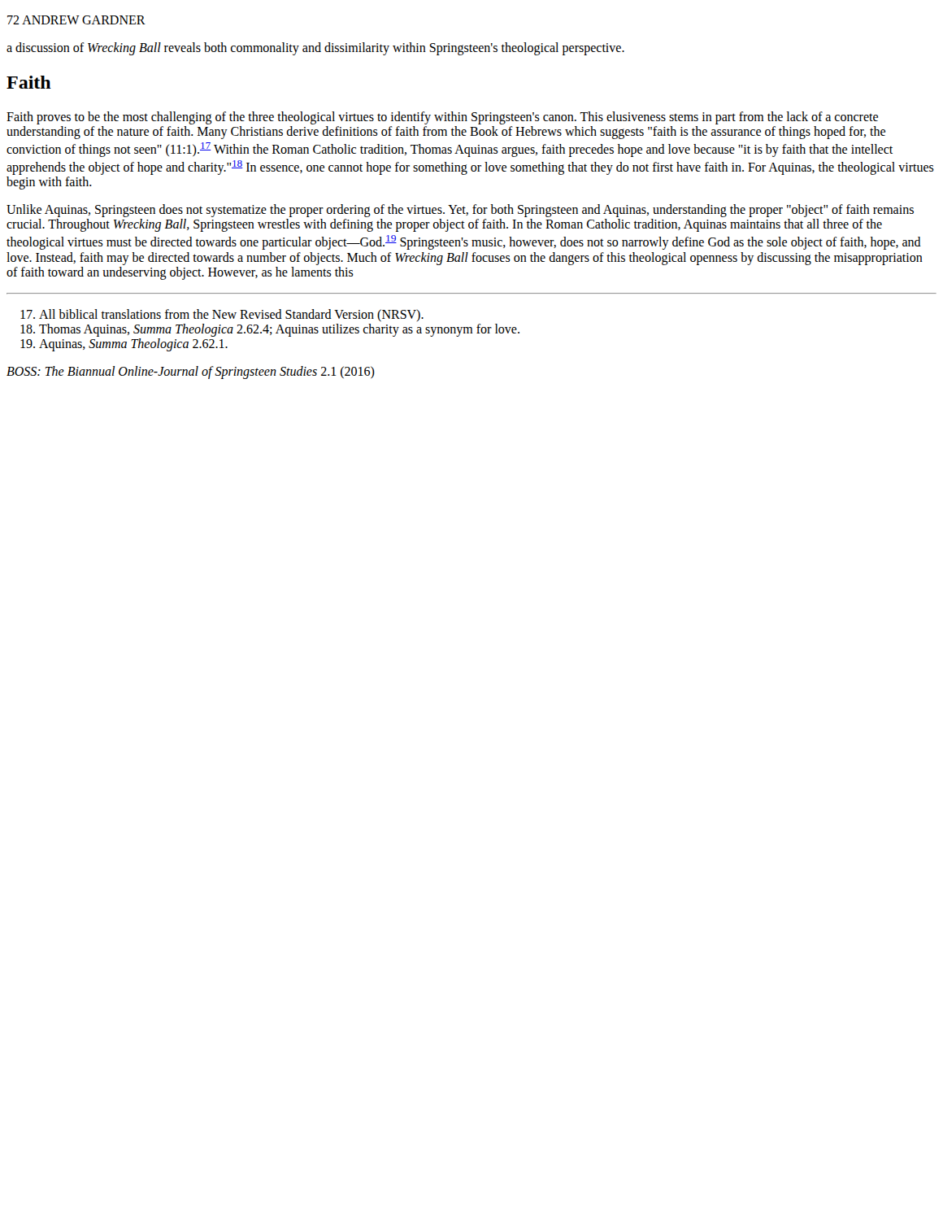72 ANDREW GARDNER
a discussion of Wrecking Ball reveals both commonality and dissimilarity within Springsteen's theological perspective.
Faith
Faith proves to be the most challenging of the three theological virtues to identify within Springsteen's canon. This elusiveness stems in part from the lack of a concrete understanding of the nature of faith. Many Christians derive definitions of faith from the Book of Hebrews which suggests "faith is the assurance of things hoped for, the conviction of things not seen" (11:1).17 Within the Roman Catholic tradition, Thomas Aquinas argues, faith precedes hope and love because "it is by faith that the intellect apprehends the object of hope and charity."18 In essence, one cannot hope for something or love something that they do not first have faith in. For Aquinas, the theological virtues begin with faith.
Unlike Aquinas, Springsteen does not systematize the proper ordering of the virtues. Yet, for both Springsteen and Aquinas, understanding the proper "object" of faith remains crucial. Throughout Wrecking Ball, Springsteen wrestles with defining the proper object of faith. In the Roman Catholic tradition, Aquinas maintains that all three of the theological virtues must be directed towards one particular object—God.19 Springsteen's music, however, does not so narrowly define God as the sole object of faith, hope, and love. Instead, faith may be directed towards a number of objects. Much of Wrecking Ball focuses on the dangers of this theological openness by discussing the misappropriation of faith toward an undeserving object. However, as he laments this
All biblical translations from the New Revised Standard Version (NRSV).
Thomas Aquinas, Summa Theologica 2.62.4; Aquinas utilizes charity as a synonym for love.
Aquinas, Summa Theologica 2.62.1.
BOSS: The Biannual Online-Journal of Springsteen Studies 2.1 (2016)